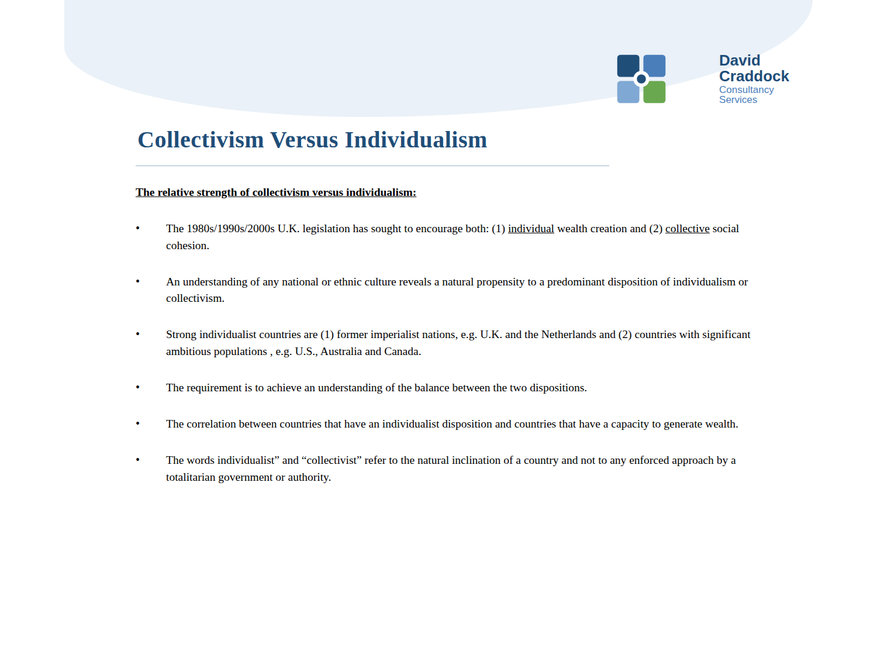David
Craddock
Consultancy
Services
Collectivism Versus Individualism
The relative strength of collectivism versus individualism:
The 1980s/1990s/2000s U.K. legislation has sought to encourage both: (1) individual wealth creation and (2) collective social cohesion.
An understanding of any national or ethnic culture reveals a natural propensity to a predominant disposition of individualism or collectivism.
Strong individualist countries are (1) former imperialist nations, e.g. U.K. and the Netherlands and (2) countries with significant ambitious populations , e.g. U.S., Australia and Canada.
The requirement is to achieve an understanding of the balance between the two dispositions.
The correlation between countries that have an individualist disposition and countries that have a capacity to generate wealth.
The words individualist” and “collectivist” refer to the natural inclination of a country and not to any enforced approach by a totalitarian government or authority.